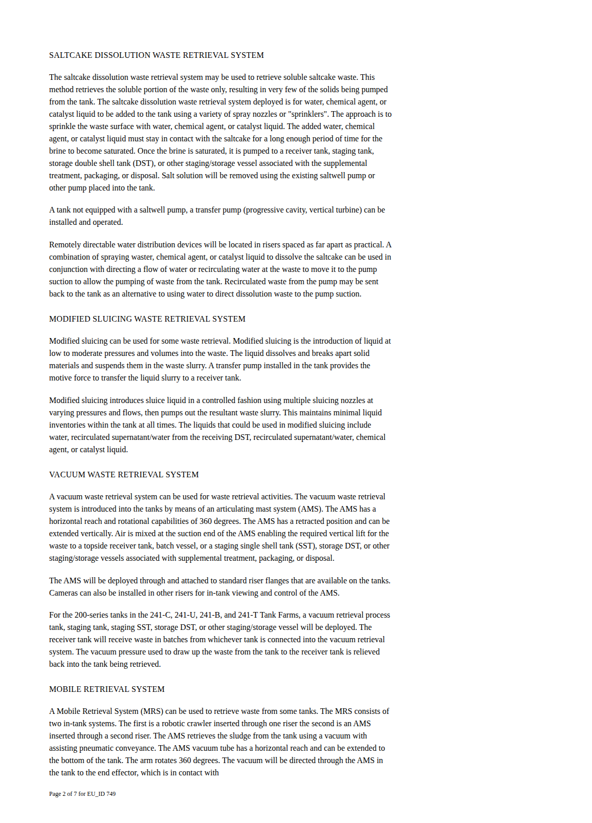SALTCAKE DISSOLUTION WASTE RETRIEVAL SYSTEM
The saltcake dissolution waste retrieval system may be used to retrieve soluble saltcake waste. This method retrieves the soluble portion of the waste only, resulting in very few of the solids being pumped from the tank. The saltcake dissolution waste retrieval system deployed is for water, chemical agent, or catalyst liquid to be added to the tank using a variety of spray nozzles or "sprinklers". The approach is to sprinkle the waste surface with water, chemical agent, or catalyst liquid. The added water, chemical agent, or catalyst liquid must stay in contact with the saltcake for a long enough period of time for the brine to become saturated. Once the brine is saturated, it is pumped to a receiver tank, staging tank, storage double shell tank (DST), or other staging/storage vessel associated with the supplemental treatment, packaging, or disposal. Salt solution will be removed using the existing saltwell pump or other pump placed into the tank.
A tank not equipped with a saltwell pump, a transfer pump (progressive cavity, vertical turbine) can be installed and operated.
Remotely directable water distribution devices will be located in risers spaced as far apart as practical. A combination of spraying waster, chemical agent, or catalyst liquid to dissolve the saltcake can be used in conjunction with directing a flow of water or recirculating water at the waste to move it to the pump suction to allow the pumping of waste from the tank. Recirculated waste from the pump may be sent back to the tank as an alternative to using water to direct dissolution waste to the pump suction.
MODIFIED SLUICING WASTE RETRIEVAL SYSTEM
Modified sluicing can be used for some waste retrieval. Modified sluicing is the introduction of liquid at low to moderate pressures and volumes into the waste. The liquid dissolves and breaks apart solid materials and suspends them in the waste slurry. A transfer pump installed in the tank provides the motive force to transfer the liquid slurry to a receiver tank.
Modified sluicing introduces sluice liquid in a controlled fashion using multiple sluicing nozzles at varying pressures and flows, then pumps out the resultant waste slurry. This maintains minimal liquid inventories within the tank at all times. The liquids that could be used in modified sluicing include water, recirculated supernatant/water from the receiving DST, recirculated supernatant/water, chemical agent, or catalyst liquid.
VACUUM WASTE RETRIEVAL SYSTEM
A vacuum waste retrieval system can be used for waste retrieval activities. The vacuum waste retrieval system is introduced into the tanks by means of an articulating mast system (AMS). The AMS has a horizontal reach and rotational capabilities of 360 degrees. The AMS has a retracted position and can be extended vertically. Air is mixed at the suction end of the AMS enabling the required vertical lift for the waste to a topside receiver tank, batch vessel, or a staging single shell tank (SST), storage DST, or other staging/storage vessels associated with supplemental treatment, packaging, or disposal.
The AMS will be deployed through and attached to standard riser flanges that are available on the tanks. Cameras can also be installed in other risers for in-tank viewing and control of the AMS.
For the 200-series tanks in the 241-C, 241-U, 241-B, and 241-T Tank Farms, a vacuum retrieval process tank, staging tank, staging SST, storage DST, or other staging/storage vessel will be deployed. The receiver tank will receive waste in batches from whichever tank is connected into the vacuum retrieval system. The vacuum pressure used to draw up the waste from the tank to the receiver tank is relieved back into the tank being retrieved.
MOBILE RETRIEVAL SYSTEM
A Mobile Retrieval System (MRS) can be used to retrieve waste from some tanks. The MRS consists of two in-tank systems. The first is a robotic crawler inserted through one riser the second is an AMS inserted through a second riser. The AMS retrieves the sludge from the tank using a vacuum with assisting pneumatic conveyance. The AMS vacuum tube has a horizontal reach and can be extended to the bottom of the tank. The arm rotates 360 degrees. The vacuum will be directed through the AMS in the tank to the end effector, which is in contact with
Page 2 of 7 for EU_ID 749